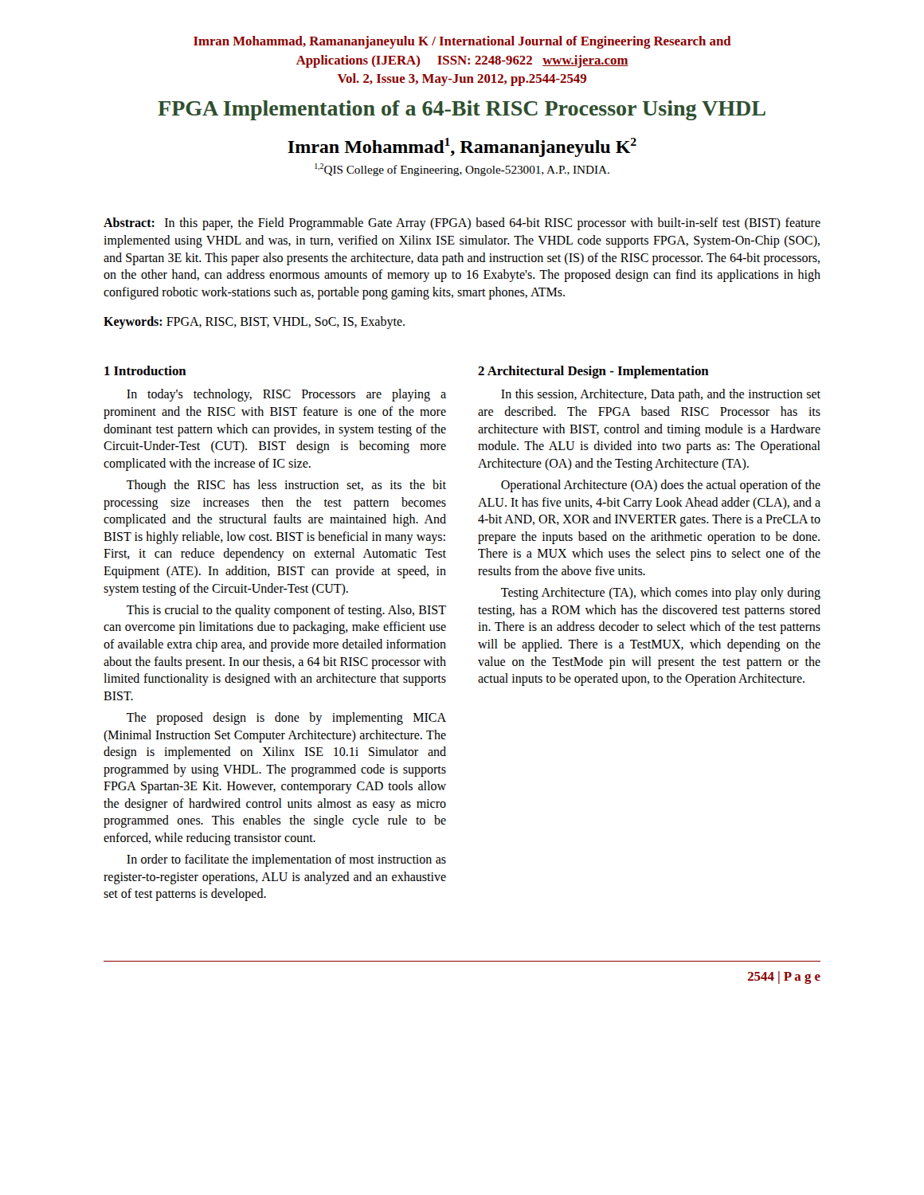Imran Mohammad, Ramananjaneyulu K / International Journal of Engineering Research and
Applications (IJERA) ISSN: 2248-9622 www.ijera.com
Vol. 2, Issue 3, May-Jun 2012, pp.2544-2549
FPGA Implementation of a 64-Bit RISC Processor Using VHDL
Imran Mohammad1, Ramananjaneyulu K2
1,2QIS College of Engineering, Ongole-523001, A.P., INDIA.
Abstract: In this paper, the Field Programmable Gate Array (FPGA) based 64-bit RISC processor with built-in-self test (BIST) feature implemented using VHDL and was, in turn, verified on Xilinx ISE simulator. The VHDL code supports FPGA, System-On-Chip (SOC), and Spartan 3E kit. This paper also presents the architecture, data path and instruction set (IS) of the RISC processor. The 64-bit processors, on the other hand, can address enormous amounts of memory up to 16 Exabyte's. The proposed design can find its applications in high configured robotic work-stations such as, portable pong gaming kits, smart phones, ATMs.
Keywords: FPGA, RISC, BIST, VHDL, SoC, IS, Exabyte.
1 Introduction
In today's technology, RISC Processors are playing a prominent and the RISC with BIST feature is one of the more dominant test pattern which can provides, in system testing of the Circuit-Under-Test (CUT). BIST design is becoming more complicated with the increase of IC size.
Though the RISC has less instruction set, as its the bit processing size increases then the test pattern becomes complicated and the structural faults are maintained high. And BIST is highly reliable, low cost. BIST is beneficial in many ways: First, it can reduce dependency on external Automatic Test Equipment (ATE). In addition, BIST can provide at speed, in system testing of the Circuit-Under-Test (CUT).
This is crucial to the quality component of testing. Also, BIST can overcome pin limitations due to packaging, make efficient use of available extra chip area, and provide more detailed information about the faults present. In our thesis, a 64 bit RISC processor with limited functionality is designed with an architecture that supports BIST.
The proposed design is done by implementing MICA (Minimal Instruction Set Computer Architecture) architecture. The design is implemented on Xilinx ISE 10.1i Simulator and programmed by using VHDL. The programmed code is supports FPGA Spartan-3E Kit. However, contemporary CAD tools allow the designer of hardwired control units almost as easy as micro programmed ones. This enables the single cycle rule to be enforced, while reducing transistor count.
In order to facilitate the implementation of most instruction as register-to-register operations, ALU is analyzed and an exhaustive set of test patterns is developed.
2 Architectural Design - Implementation
In this session, Architecture, Data path, and the instruction set are described. The FPGA based RISC Processor has its architecture with BIST, control and timing module is a Hardware module. The ALU is divided into two parts as: The Operational Architecture (OA) and the Testing Architecture (TA).
Operational Architecture (OA) does the actual operation of the ALU. It has five units, 4-bit Carry Look Ahead adder (CLA), and a 4-bit AND, OR, XOR and INVERTER gates. There is a PreCLA to prepare the inputs based on the arithmetic operation to be done. There is a MUX which uses the select pins to select one of the results from the above five units.
Testing Architecture (TA), which comes into play only during testing, has a ROM which has the discovered test patterns stored in. There is an address decoder to select which of the test patterns will be applied. There is a TestMUX, which depending on the value on the TestMode pin will present the test pattern or the actual inputs to be operated upon, to the Operation Architecture.
2544 | P a g e